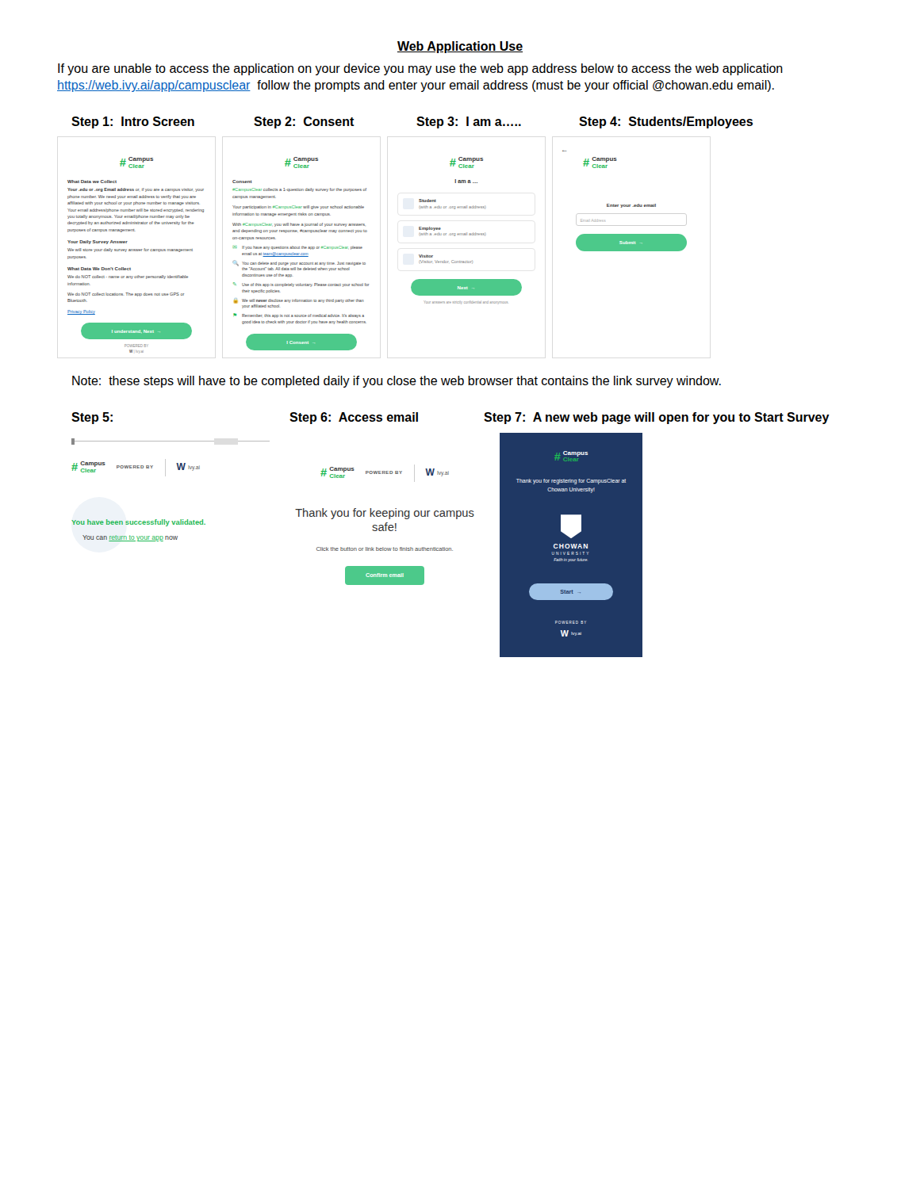Web Application Use
If you are unable to access the application on your device you may use the web app address below to access the web application https://web.ivy.ai/app/campusclear follow the prompts and enter your email address (must be your official @chowan.edu email).
Step 1: Intro Screen
Step 2: Consent
Step 3: I am a…..
Step 4: Students/Employees
# Campus Clear
What Data we Collect
Your .edu or .org Email address or, if you are a campus visitor, your phone number. We need your email address to verify that you are affiliated with your school or your phone number to manage visitors. Your email address/phone number will be stored encrypted, rendering you totally anonymous. Your email/phone number may only be decrypted by an authorized administrator of the university for the purposes of campus management.
Your Daily Survey Answer
We will store your daily survey answer for campus management purposes.
What Data We Don't Collect
We do NOT collect - name or any other personally identifiable information.
We do NOT collect locations. The app does not use GPS or Bluetooth.
Privacy Policy
I understand, Next →
POWERED BY
W | Ivy.ai
# Campus Clear
Consent
#CampusClear collects a 1-question daily survey for the purposes of campus management.
Your participation in #CampusClear will give your school actionable information to manage emergent risks on campus.
With #CampusClear, you will have a journal of your survey answers, and depending on your response, #campusclear may connect you to on-campus resources.
✉If you have any questions about the app or #CampusClear, please email us at team@campusclear.com
🔍You can delete and purge your account at any time. Just navigate to the "Account" tab. All data will be deleted when your school discontinues use of the app.
✎Use of this app is completely voluntary. Please contact your school for their specific policies.
🔒We will never disclose any information to any third party other than your affiliated school.
⚑Remember, this app is not a source of medical advice. It's always a good idea to check with your doctor if you have any health concerns.
I Consent →
# Campus Clear
I am a …
Student(with a .edu or .org email address)
Employee(with a .edu or .org email address)
Visitor(Visitor, Vendor, Contractor)
Next →
Your answers are strictly confidential and anonymous.
←
# Campus Clear
Enter your .edu email
Email Address
Submit →
✥
Note: these steps will have to be completed daily if you close the web browser that contains the link survey window.
Step 5:
Step 6: Access email
Step 7: A new web page will open for you to Start Survey
# Campus Clear
POWERED BY
WIvy.ai
You have been successfully validated.
You can return to your app now
# Campus Clear
POWERED BY
WIvy.ai
Thank you for keeping our campus safe!
Click the button or link below to finish authentication.
Confirm email
# Campus Clear
Thank you for registering for CampusClear at Chowan University!
CHOWANUNIVERSITY
Faith in your future.
Start →
POWERED BY
WIvy.ai